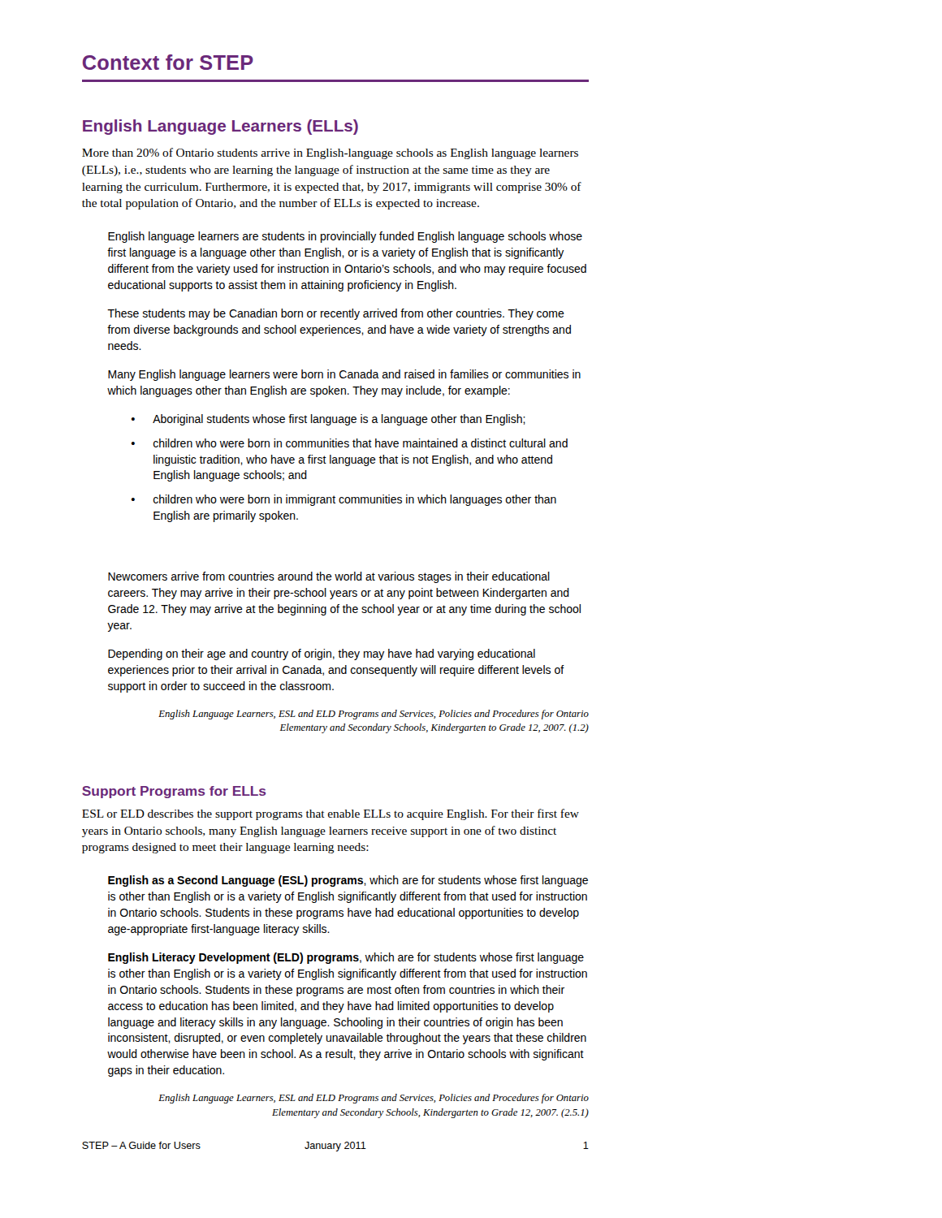Context for STEP
English Language Learners (ELLs)
More than 20% of Ontario students arrive in English-language schools as English language learners (ELLs), i.e., students who are learning the language of instruction at the same time as they are learning the curriculum. Furthermore, it is expected that, by 2017, immigrants will comprise 30% of the total population of Ontario, and the number of ELLs is expected to increase.
English language learners are students in provincially funded English language schools whose first language is a language other than English, or is a variety of English that is significantly different from the variety used for instruction in Ontario’s schools, and who may require focused educational supports to assist them in attaining proficiency in English.
These students may be Canadian born or recently arrived from other countries. They come from diverse backgrounds and school experiences, and have a wide variety of strengths and needs.
Many English language learners were born in Canada and raised in families or communities in which languages other than English are spoken. They may include, for example:
Aboriginal students whose first language is a language other than English;
children who were born in communities that have maintained a distinct cultural and linguistic tradition, who have a first language that is not English, and who attend English language schools; and
children who were born in immigrant communities in which languages other than English are primarily spoken.
Newcomers arrive from countries around the world at various stages in their educational careers. They may arrive in their pre-school years or at any point between Kindergarten and Grade 12. They may arrive at the beginning of the school year or at any time during the school year.
Depending on their age and country of origin, they may have had varying educational experiences prior to their arrival in Canada, and consequently will require different levels of support in order to succeed in the classroom.
English Language Learners, ESL and ELD Programs and Services, Policies and Procedures for Ontario
Elementary and Secondary Schools, Kindergarten to Grade 12, 2007. (1.2)
Support Programs for ELLs
ESL or ELD describes the support programs that enable ELLs to acquire English. For their first few years in Ontario schools, many English language learners receive support in one of two distinct programs designed to meet their language learning needs:
English as a Second Language (ESL) programs, which are for students whose first language is other than English or is a variety of English significantly different from that used for instruction in Ontario schools. Students in these programs have had educational opportunities to develop age-appropriate first-language literacy skills.
English Literacy Development (ELD) programs, which are for students whose first language is other than English or is a variety of English significantly different from that used for instruction in Ontario schools. Students in these programs are most often from countries in which their access to education has been limited, and they have had limited opportunities to develop language and literacy skills in any language. Schooling in their countries of origin has been inconsistent, disrupted, or even completely unavailable throughout the years that these children would otherwise have been in school. As a result, they arrive in Ontario schools with significant gaps in their education.
English Language Learners, ESL and ELD Programs and Services, Policies and Procedures for Ontario
Elementary and Secondary Schools, Kindergarten to Grade 12, 2007. (2.5.1)
| STEP – A Guide for Users | January 2011 | 1 |